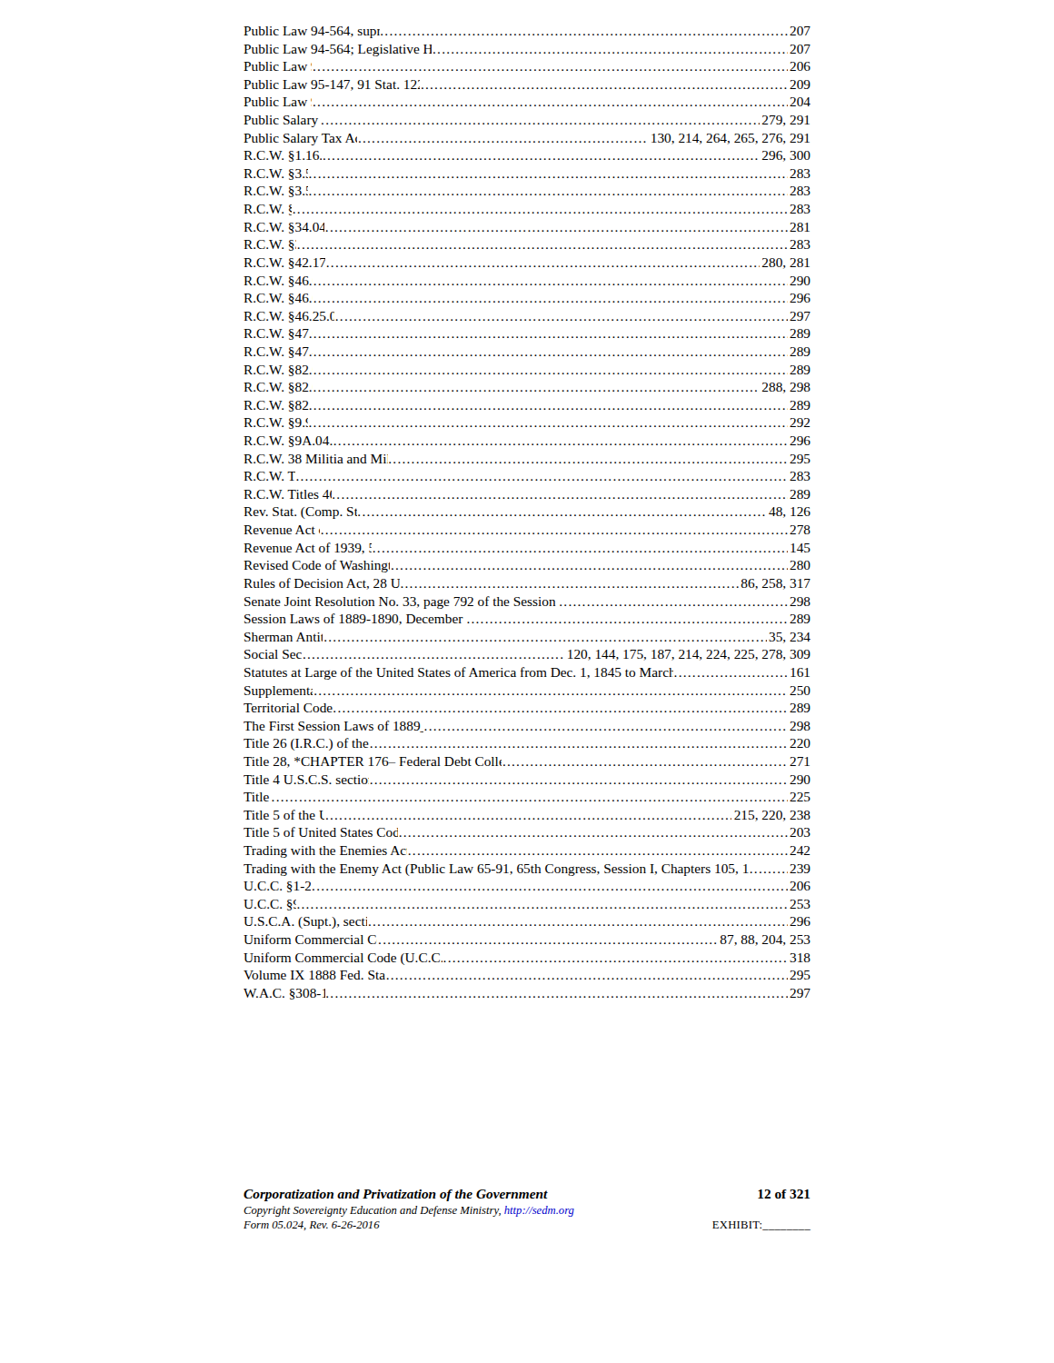Public Law 94-564, supra, pg. 5942.................................................................................................................................. 207
Public Law 94-564; Legislative History, pg. 5967................................................................................................................. 207
Public Law 95-147................................................................................................................................................................. 206
Public Law 95-147, 91 Stat. 1227, at pg. 1229.................................................................................................................... 209
Public Law 97-289................................................................................................................................................................. 204
Public Salary Tax Act....................................................................................................................................................... 279, 291
Public Salary Tax Act of 1939............................................................................................. 130, 214, 264, 265, 276, 291
R.C.W. §1.16.080(1)............................................................................................................................................. 296, 300
R.C.W. §3.50.010.................................................................................................................................................................. 283
R.C.W. §3.50.450.................................................................................................................................................................. 283
R.C.W. §3.66......................................................................................................................................................................... 283
R.C.W. §34.04.010(1)......................................................................................................................................................... 281
R.C.W. §35.20....................................................................................................................................................................... 283
R.C.W. §42.17.020(1).............................................................................................................................................. 280, 281
R.C.W. §46.04.360................................................................................................................................................................ 290
R.C.W. §46.04.405................................................................................................................................................................ 296
R.C.W. §46.25.050(1)(c)...................................................................................................................................................... 297
R.C.W. §47.04.050................................................................................................................................................................ 289
R.C.W. §47.42.920................................................................................................................................................................ 289
R.C.W. §82.04.010................................................................................................................................................................ 289
R.C.W. §82.04.200....................................................................................................................................................... 288, 298
R.C.W. §82.52.010................................................................................................................................................................ 289
R.C.W. §9.95.120.................................................................................................................................................................. 292
R.C.W. §9A.04.110 (17)....................................................................................................................................................... 296
R.C.W. 38 Militia and Military Affairs................................................................................................................................. 295
R.C.W. Title 2....................................................................................................................................................................... 283
R.C.W. Titles 46 and 47....................................................................................................................................................... 289
Rev. Stat. (Comp. St. § 1691)................................................................................................................................. 48, 126
Revenue Act of 1918............................................................................................................................................................. 278
Revenue Act of 1939, 53 Stat. 489....................................................................................................................................... 145
Revised Code of Washington (R.C.W.)............................................................................................................................... 280
Rules of Decision Act, 28 U.S.C. §1652......................................................................................................... 86, 258, 317
Senate Joint Resolution No. 33, page 792 of the Session Laws of 1889_90................................................................. 298
Session Laws of 1889-1890, December 13, 1889, page 94..................................................................................................... 289
Sherman Antitrust Act....................................................................................................................................................... 35, 234
Social Security Act......................................................................................................... 120, 144, 175, 187, 214, 224, 225, 278, 309
Statutes at Large of the United States of America from Dec. 1, 1845 to March 3, 1851 Volume IX............................... 161
Supplementary Act............................................................................................................................................................... 250
Territorial Code of 1881....................................................................................................................................................... 289
The First Session Laws of 1889_90, at page 26................................................................................................................... 298
Title 26 (I.R.C.) of the U.S. Code....................................................................................................................................... 220
Title 28, *CHAPTER 176– Federal Debt Collection Procedures..................................................................................... 271
Title 4 U.S.C.S. sections 105-110....................................................................................................................................... 290
Title 42................................................................................................................................................................................... 225
Title 5 of the U.S. Code................................................................................................................................................. 215, 220, 238
Title 5 of United States Codes Annotated............................................................................................................................. 203
Trading with the Enemies Act, 40 Stat. 411......................................................................................................................... 242
Trading with the Enemy Act (Public Law 65-91, 65th Congress, Session I, Chapters 105, 106, October 6, 1917).......... 239
U.C.C. §1-201(23)................................................................................................................................................................. 206
U.C.C. §9-307....................................................................................................................................................................... 253
U.S.C.A. (Supt.), section 942 (h)....................................................................................................................................... 296
Uniform Commercial Code (U.C.C.)................................................................................................................. 87, 88, 204, 253
Uniform Commercial Code (U.C.C.), Section 9-307............................................................................................................. 318
Volume IX 1888 Fed. Stats. Page 162................................................................................................................................. 295
W.A.C. §308-100-210......................................................................................................................................................... 297
Corporatization and Privatization of the Government
12 of 321
Copyright Sovereignty Education and Defense Ministry, http://sedm.org
Form 05.024, Rev. 6-26-2016
EXHIBIT:________